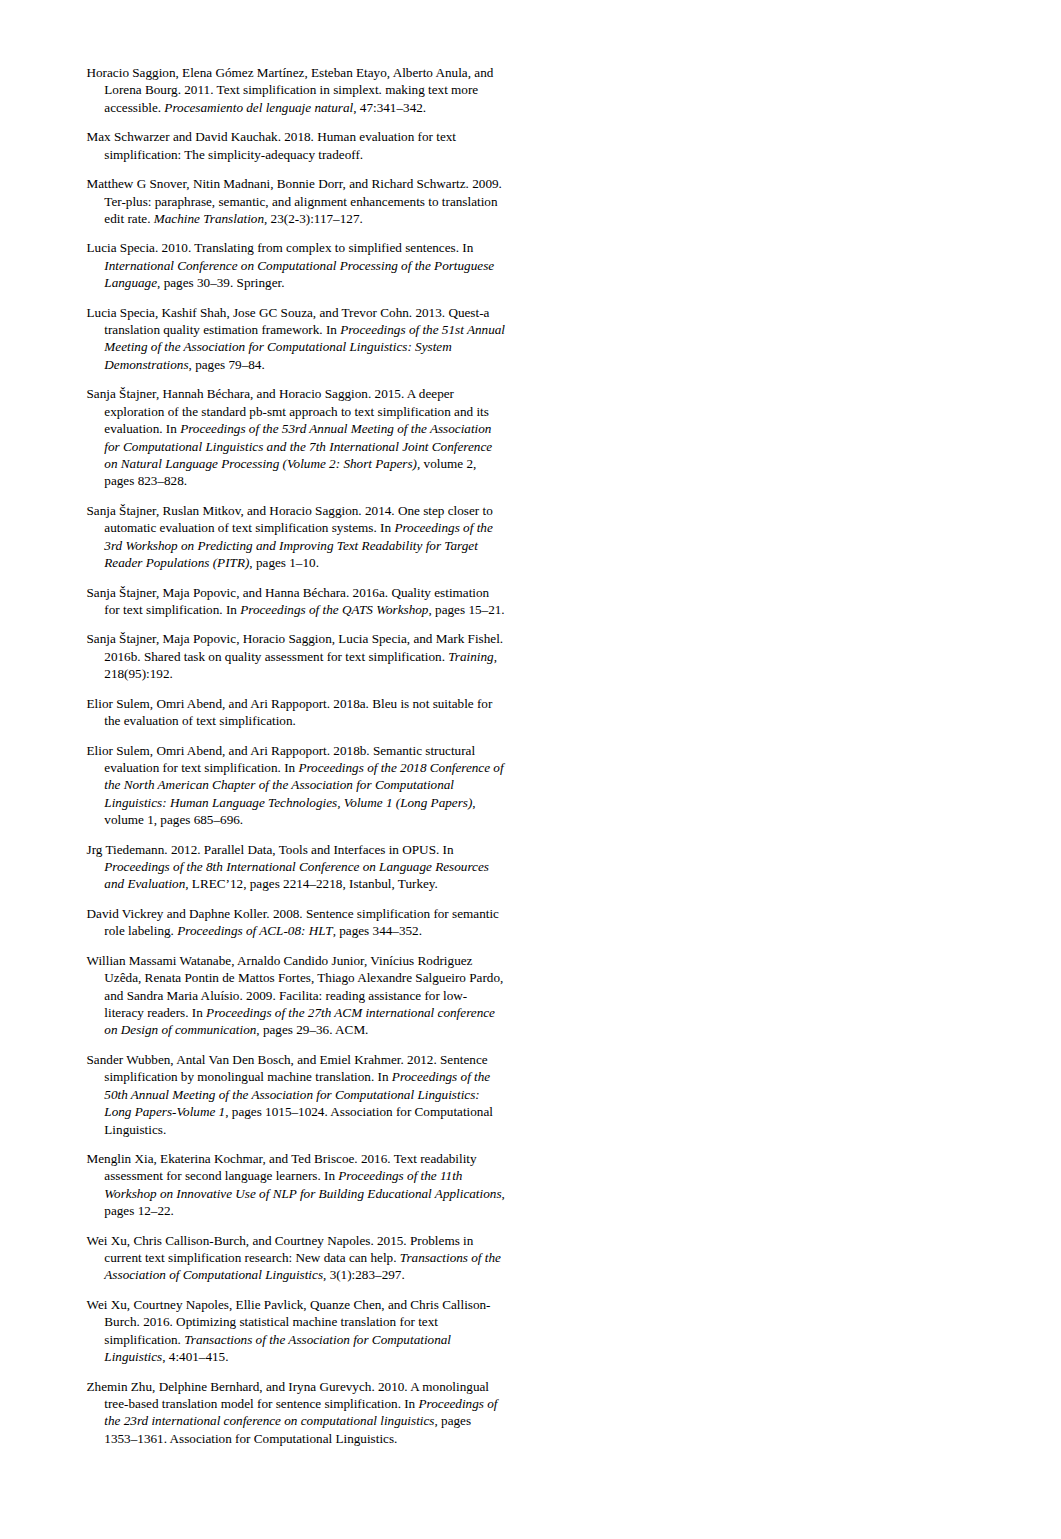Horacio Saggion, Elena Gómez Martínez, Esteban Etayo, Alberto Anula, and Lorena Bourg. 2011. Text simplification in simplext. making text more accessible. Procesamiento del lenguaje natural, 47:341–342.
Max Schwarzer and David Kauchak. 2018. Human evaluation for text simplification: The simplicity-adequacy tradeoff.
Matthew G Snover, Nitin Madnani, Bonnie Dorr, and Richard Schwartz. 2009. Ter-plus: paraphrase, semantic, and alignment enhancements to translation edit rate. Machine Translation, 23(2-3):117–127.
Lucia Specia. 2010. Translating from complex to simplified sentences. In International Conference on Computational Processing of the Portuguese Language, pages 30–39. Springer.
Lucia Specia, Kashif Shah, Jose GC Souza, and Trevor Cohn. 2013. Quest-a translation quality estimation framework. In Proceedings of the 51st Annual Meeting of the Association for Computational Linguistics: System Demonstrations, pages 79–84.
Sanja Štajner, Hannah Béchara, and Horacio Saggion. 2015. A deeper exploration of the standard pb-smt approach to text simplification and its evaluation. In Proceedings of the 53rd Annual Meeting of the Association for Computational Linguistics and the 7th International Joint Conference on Natural Language Processing (Volume 2: Short Papers), volume 2, pages 823–828.
Sanja Štajner, Ruslan Mitkov, and Horacio Saggion. 2014. One step closer to automatic evaluation of text simplification systems. In Proceedings of the 3rd Workshop on Predicting and Improving Text Readability for Target Reader Populations (PITR), pages 1–10.
Sanja Štajner, Maja Popovic, and Hanna Béchara. 2016a. Quality estimation for text simplification. In Proceedings of the QATS Workshop, pages 15–21.
Sanja Štajner, Maja Popovic, Horacio Saggion, Lucia Specia, and Mark Fishel. 2016b. Shared task on quality assessment for text simplification. Training, 218(95):192.
Elior Sulem, Omri Abend, and Ari Rappoport. 2018a. Bleu is not suitable for the evaluation of text simplification.
Elior Sulem, Omri Abend, and Ari Rappoport. 2018b. Semantic structural evaluation for text simplification. In Proceedings of the 2018 Conference of the North American Chapter of the Association for Computational Linguistics: Human Language Technologies, Volume 1 (Long Papers), volume 1, pages 685–696.
Jrg Tiedemann. 2012. Parallel Data, Tools and Interfaces in OPUS. In Proceedings of the 8th International Conference on Language Resources and Evaluation, LREC’12, pages 2214–2218, Istanbul, Turkey.
David Vickrey and Daphne Koller. 2008. Sentence simplification for semantic role labeling. Proceedings of ACL-08: HLT, pages 344–352.
Willian Massami Watanabe, Arnaldo Candido Junior, Vinícius Rodriguez Uzêda, Renata Pontin de Mattos Fortes, Thiago Alexandre Salgueiro Pardo, and Sandra Maria Aluísio. 2009. Facilita: reading assistance for low-literacy readers. In Proceedings of the 27th ACM international conference on Design of communication, pages 29–36. ACM.
Sander Wubben, Antal Van Den Bosch, and Emiel Krahmer. 2012. Sentence simplification by monolingual machine translation. In Proceedings of the 50th Annual Meeting of the Association for Computational Linguistics: Long Papers-Volume 1, pages 1015–1024. Association for Computational Linguistics.
Menglin Xia, Ekaterina Kochmar, and Ted Briscoe. 2016. Text readability assessment for second language learners. In Proceedings of the 11th Workshop on Innovative Use of NLP for Building Educational Applications, pages 12–22.
Wei Xu, Chris Callison-Burch, and Courtney Napoles. 2015. Problems in current text simplification research: New data can help. Transactions of the Association of Computational Linguistics, 3(1):283–297.
Wei Xu, Courtney Napoles, Ellie Pavlick, Quanze Chen, and Chris Callison-Burch. 2016. Optimizing statistical machine translation for text simplification. Transactions of the Association for Computational Linguistics, 4:401–415.
Zhemin Zhu, Delphine Bernhard, and Iryna Gurevych. 2010. A monolingual tree-based translation model for sentence simplification. In Proceedings of the 23rd international conference on computational linguistics, pages 1353–1361. Association for Computational Linguistics.